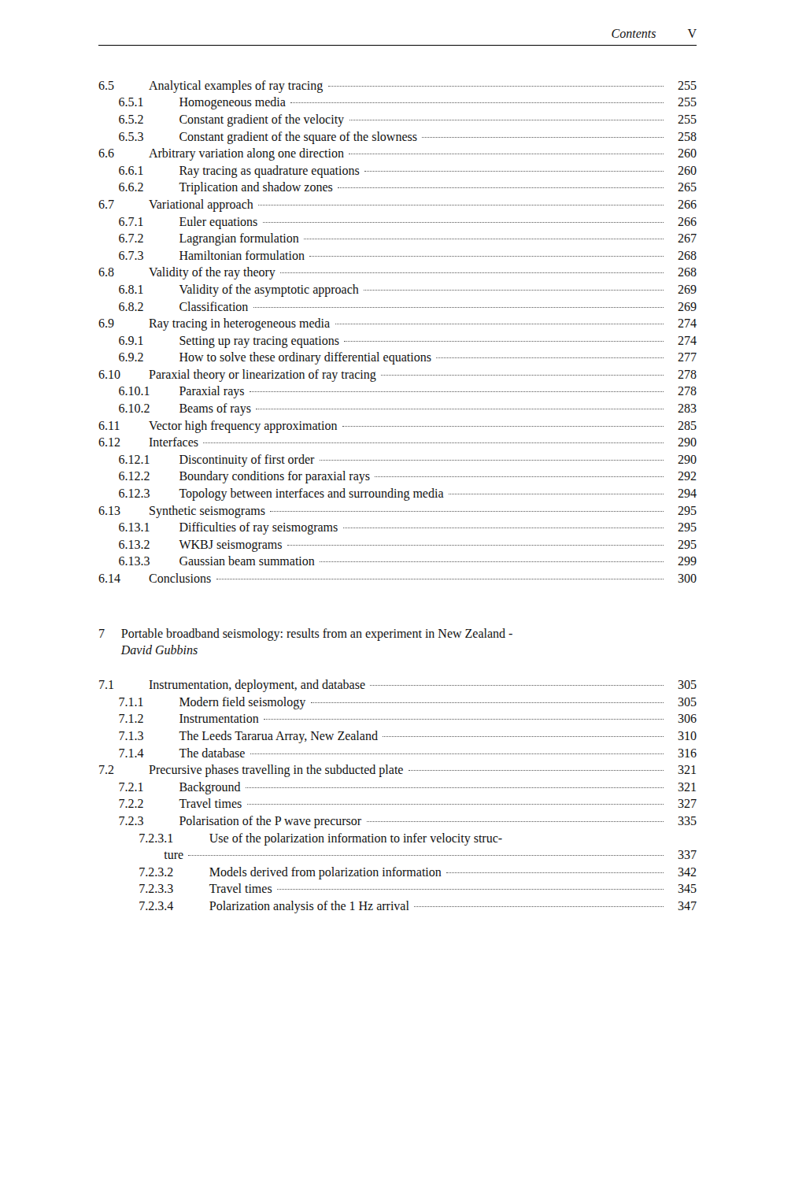Contents V
6.5 Analytical examples of ray tracing 255
6.5.1 Homogeneous media 255
6.5.2 Constant gradient of the velocity 255
6.5.3 Constant gradient of the square of the slowness 258
6.6 Arbitrary variation along one direction 260
6.6.1 Ray tracing as quadrature equations 260
6.6.2 Triplication and shadow zones 265
6.7 Variational approach 266
6.7.1 Euler equations 266
6.7.2 Lagrangian formulation 267
6.7.3 Hamiltonian formulation 268
6.8 Validity of the ray theory 268
6.8.1 Validity of the asymptotic approach 269
6.8.2 Classification 269
6.9 Ray tracing in heterogeneous media 274
6.9.1 Setting up ray tracing equations 274
6.9.2 How to solve these ordinary differential equations 277
6.10 Paraxial theory or linearization of ray tracing 278
6.10.1 Paraxial rays 278
6.10.2 Beams of rays 283
6.11 Vector high frequency approximation 285
6.12 Interfaces 290
6.12.1 Discontinuity of first order 290
6.12.2 Boundary conditions for paraxial rays 292
6.12.3 Topology between interfaces and surrounding media 294
6.13 Synthetic seismograms 295
6.13.1 Difficulties of ray seismograms 295
6.13.2 WKBJ seismograms 295
6.13.3 Gaussian beam summation 299
6.14 Conclusions 300
7 Portable broadband seismology: results from an experiment in New Zealand -
David Gubbins
7.1 Instrumentation, deployment, and database 305
7.1.1 Modern field seismology 305
7.1.2 Instrumentation 306
7.1.3 The Leeds Tararua Array, New Zealand 310
7.1.4 The database 316
7.2 Precursive phases travelling in the subducted plate 321
7.2.1 Background 321
7.2.2 Travel times 327
7.2.3 Polarisation of the P wave precursor 335
7.2.3.1 Use of the polarization information to infer velocity struc-
ture 337
7.2.3.2 Models derived from polarization information 342
7.2.3.3 Travel times 345
7.2.3.4 Polarization analysis of the 1 Hz arrival 347